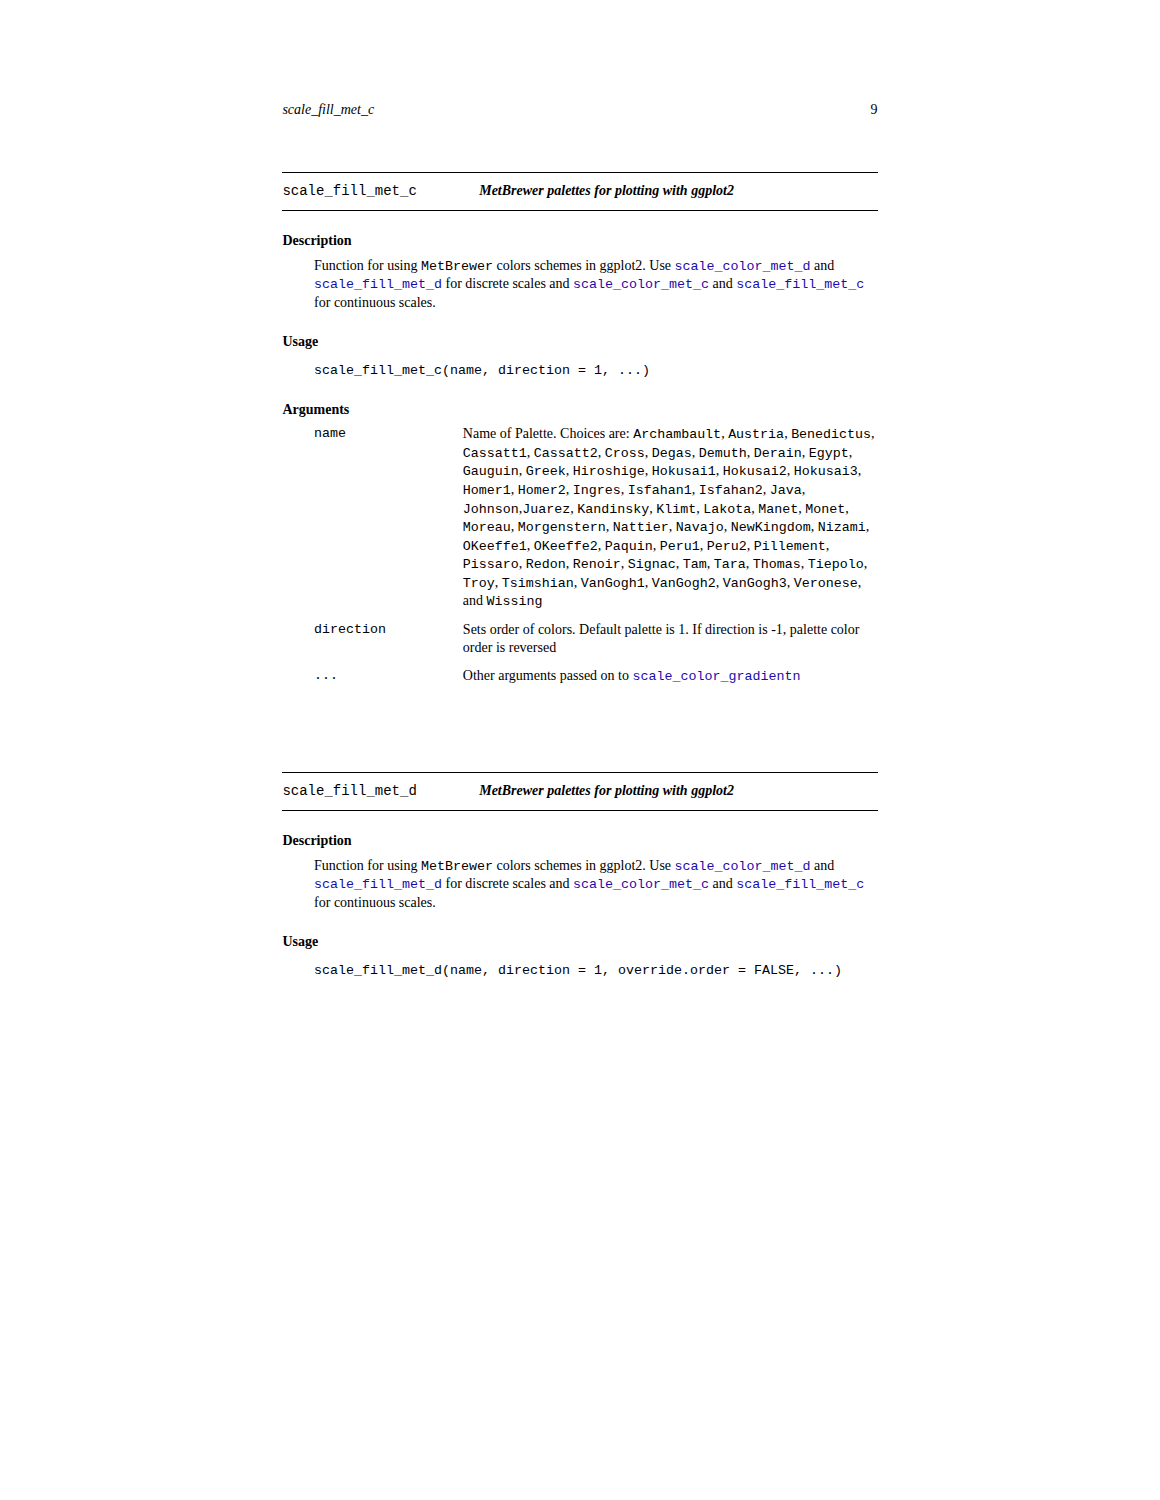scale_fill_met_c 9
scale_fill_met_c MetBrewer palettes for plotting with ggplot2
Description
Function for using MetBrewer colors schemes in ggplot2. Use scale_color_met_d and scale_fill_met_d for discrete scales and scale_color_met_c and scale_fill_met_c for continuous scales.
Usage
scale_fill_met_c(name, direction = 1, ...)
Arguments
| name | Name of Palette. Choices are: Archambault , Austria , Benedictus , Cassatt1 , Cassatt2 , Cross , Degas , Demuth , Derain , Egypt , Gauguin , Greek , Hiroshige , Hokusai1 , Hokusai2 , Hokusai3 , Homer1 , Homer2 , Ingres , Isfahan1 , Isfahan2 , Java , Johnson , Juarez , Kandinsky , Klimt , Lakota , Manet , Monet , Moreau , Morgenstern , Nattier , Navajo , NewKingdom , Nizami , OKeeffe1 , OKeeffe2 , Paquin , Peru1 , Peru2 , Pillement , Pissaro , Redon , Renoir , Signac , Tam , Tara , Thomas , Tiepolo , Troy , Tsimshian , VanGogh1 , VanGogh2 , VanGogh3 , Veronese , and Wissing |
| direction | Sets order of colors. Default palette is 1. If direction is -1, palette color order is reversed |
| ... | Other arguments passed on to scale_color_gradientn |
scale_fill_met_d MetBrewer palettes for plotting with ggplot2
Description
Function for using MetBrewer colors schemes in ggplot2. Use scale_color_met_d and scale_fill_met_d for discrete scales and scale_color_met_c and scale_fill_met_c for continuous scales.
Usage
scale_fill_met_d(name, direction = 1, override.order = FALSE, ...)